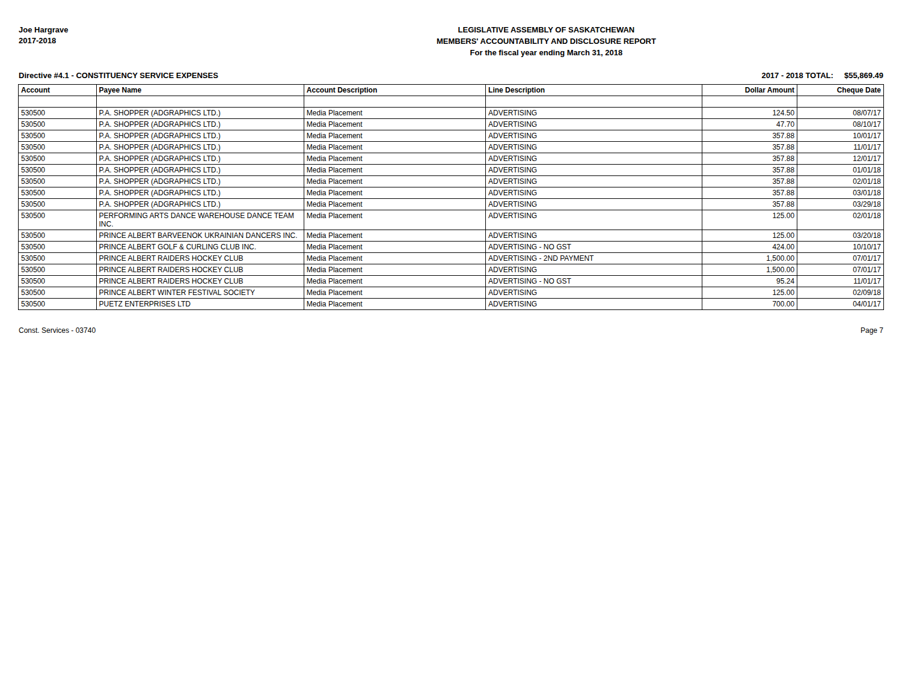| Joe Hargrave 2017-2018 | LEGISLATIVE ASSEMBLY OF SASKATCHEWAN MEMBERS' ACCOUNTABILITY AND DISCLOSURE REPORT For the fiscal year ending March 31, 2018 |
| Directive #4.1 - CONSTITUENCY SERVICE EXPENSES | 2017 - 2018 TOTAL: $55,869.49 |
| Account | Payee Name | Account Description | Line Description | Dollar Amount | Cheque Date |
| --- | --- | --- | --- | --- | --- |
| 530500 | P.A. SHOPPER (ADGRAPHICS LTD.) | Media Placement | ADVERTISING | 124.50 | 08/07/17 |
| 530500 | P.A. SHOPPER (ADGRAPHICS LTD.) | Media Placement | ADVERTISING | 47.70 | 08/10/17 |
| 530500 | P.A. SHOPPER (ADGRAPHICS LTD.) | Media Placement | ADVERTISING | 357.88 | 10/01/17 |
| 530500 | P.A. SHOPPER (ADGRAPHICS LTD.) | Media Placement | ADVERTISING | 357.88 | 11/01/17 |
| 530500 | P.A. SHOPPER (ADGRAPHICS LTD.) | Media Placement | ADVERTISING | 357.88 | 12/01/17 |
| 530500 | P.A. SHOPPER (ADGRAPHICS LTD.) | Media Placement | ADVERTISING | 357.88 | 01/01/18 |
| 530500 | P.A. SHOPPER (ADGRAPHICS LTD.) | Media Placement | ADVERTISING | 357.88 | 02/01/18 |
| 530500 | P.A. SHOPPER (ADGRAPHICS LTD.) | Media Placement | ADVERTISING | 357.88 | 03/01/18 |
| 530500 | P.A. SHOPPER (ADGRAPHICS LTD.) | Media Placement | ADVERTISING | 357.88 | 03/29/18 |
| 530500 | PERFORMING ARTS DANCE WAREHOUSE DANCE TEAM INC. | Media Placement | ADVERTISING | 125.00 | 02/01/18 |
| 530500 | PRINCE ALBERT BARVEENOK UKRAINIAN DANCERS INC. | Media Placement | ADVERTISING | 125.00 | 03/20/18 |
| 530500 | PRINCE ALBERT GOLF & CURLING CLUB INC. | Media Placement | ADVERTISING - NO GST | 424.00 | 10/10/17 |
| 530500 | PRINCE ALBERT RAIDERS HOCKEY CLUB | Media Placement | ADVERTISING - 2ND PAYMENT | 1,500.00 | 07/01/17 |
| 530500 | PRINCE ALBERT RAIDERS HOCKEY CLUB | Media Placement | ADVERTISING | 1,500.00 | 07/01/17 |
| 530500 | PRINCE ALBERT RAIDERS HOCKEY CLUB | Media Placement | ADVERTISING - NO GST | 95.24 | 11/01/17 |
| 530500 | PRINCE ALBERT WINTER FESTIVAL SOCIETY | Media Placement | ADVERTISING | 125.00 | 02/09/18 |
| 530500 | PUETZ ENTERPRISES LTD | Media Placement | ADVERTISING | 700.00 | 04/01/17 |
| Const. Services - 03740 | Page 7 |